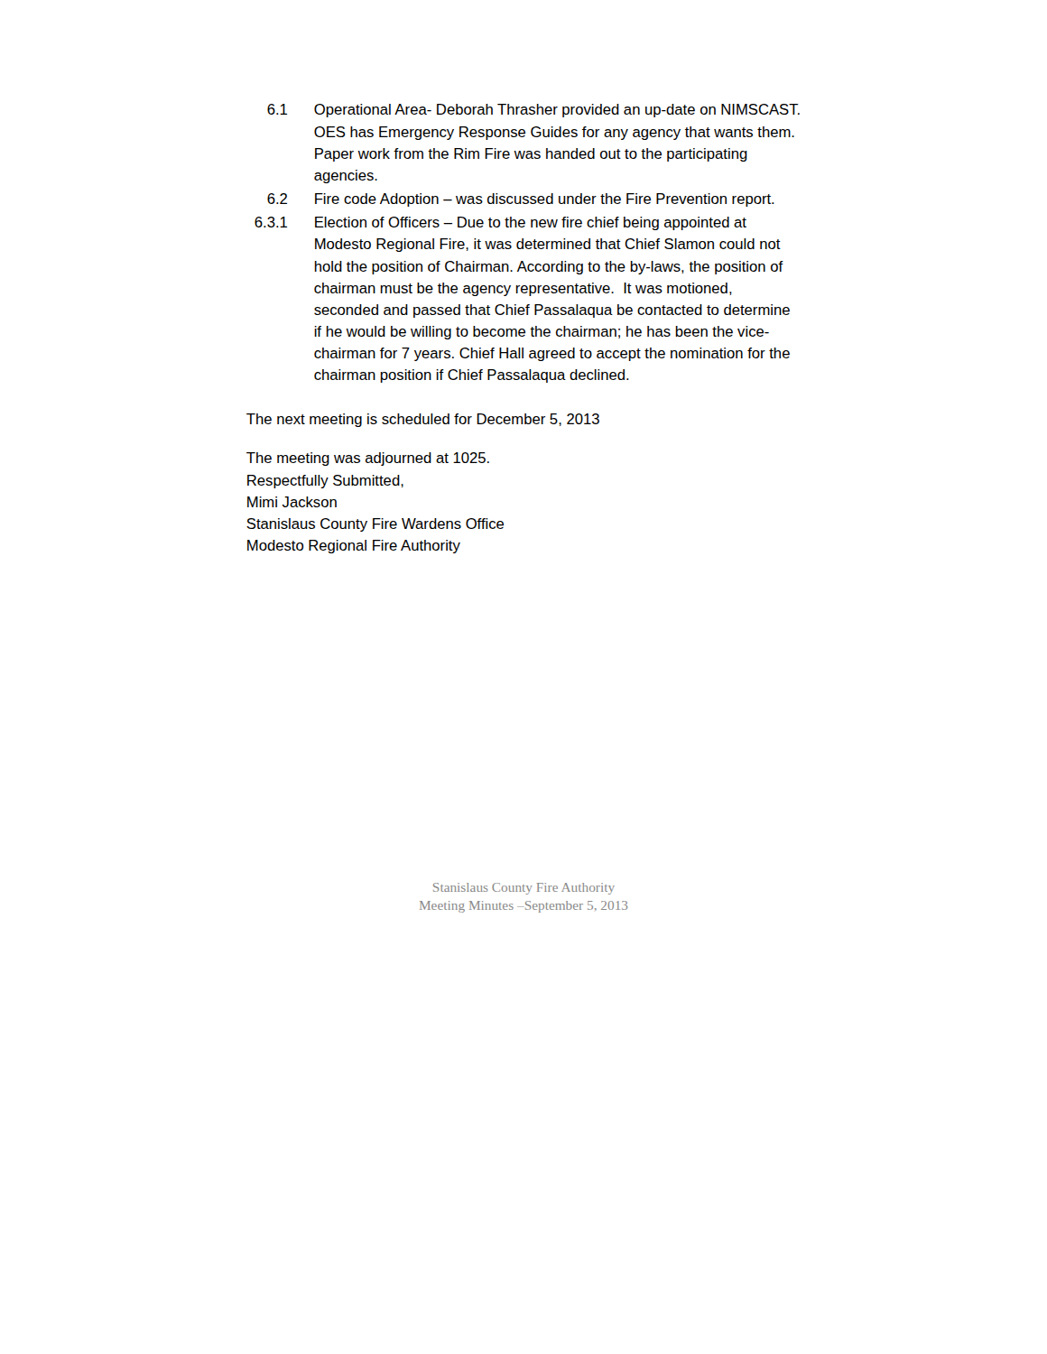6.1
Operational Area- Deborah Thrasher provided an up-date on NIMSCAST. OES has Emergency Response Guides for any agency that wants them. Paper work from the Rim Fire was handed out to the participating agencies.
6.2
Fire code Adoption – was discussed under the Fire Prevention report.
6.3.1
Election of Officers – Due to the new fire chief being appointed at Modesto Regional Fire, it was determined that Chief Slamon could not hold the position of Chairman. According to the by-laws, the position of chairman must be the agency representative. It was motioned, seconded and passed that Chief Passalaqua be contacted to determine if he would be willing to become the chairman; he has been the vice-chairman for 7 years. Chief Hall agreed to accept the nomination for the chairman position if Chief Passalaqua declined.
The next meeting is scheduled for December 5, 2013
The meeting was adjourned at 1025.
Respectfully Submitted,
Mimi Jackson
Stanislaus County Fire Wardens Office
Modesto Regional Fire Authority
Stanislaus County Fire Authority
Meeting Minutes –September 5, 2013